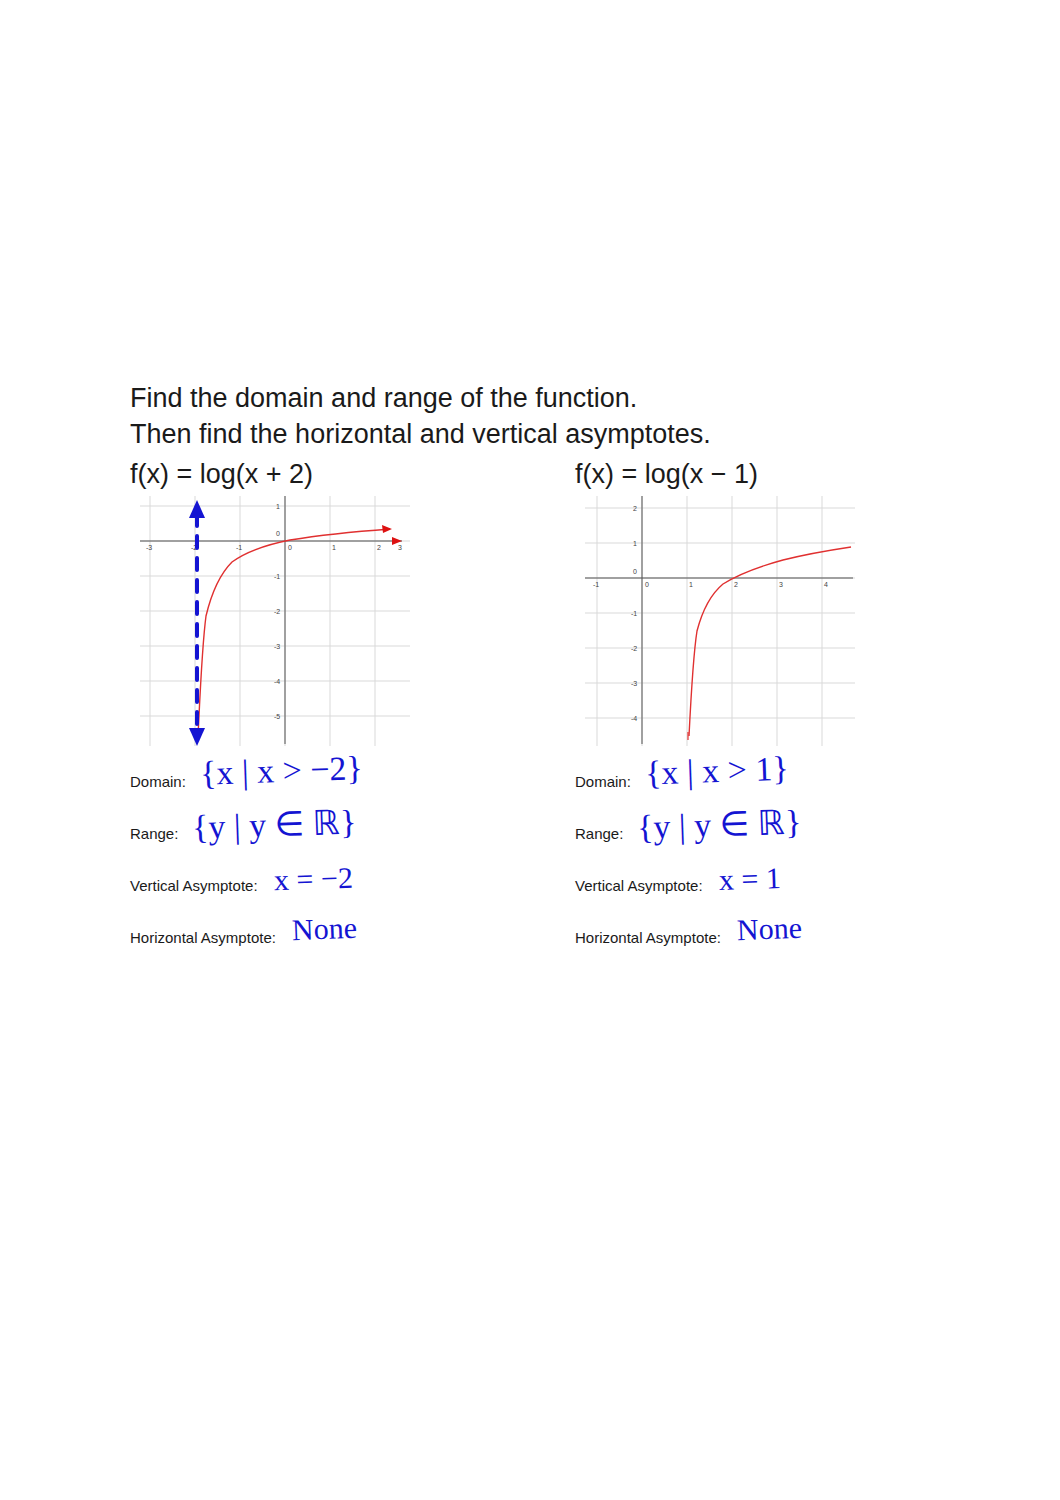Find the domain and range of the function.
Then find the horizontal and vertical asymptotes.
f(x) = log(x + 2)
-3 -2 -1 0 1 2 3 1 0 -1 -2 -3 -4 -5
Domain: {x | x > −2}
Range: {y | y ∈ ℝ}
Vertical Asymptote: x = −2
Horizontal Asymptote: None
f(x) = log(x − 1)
-1 0 1 2 3 4 2 1 0 -1 -2 -3 -4
Domain: {x | x > 1}
Range: {y | y ∈ ℝ}
Vertical Asymptote: x = 1
Horizontal Asymptote: None